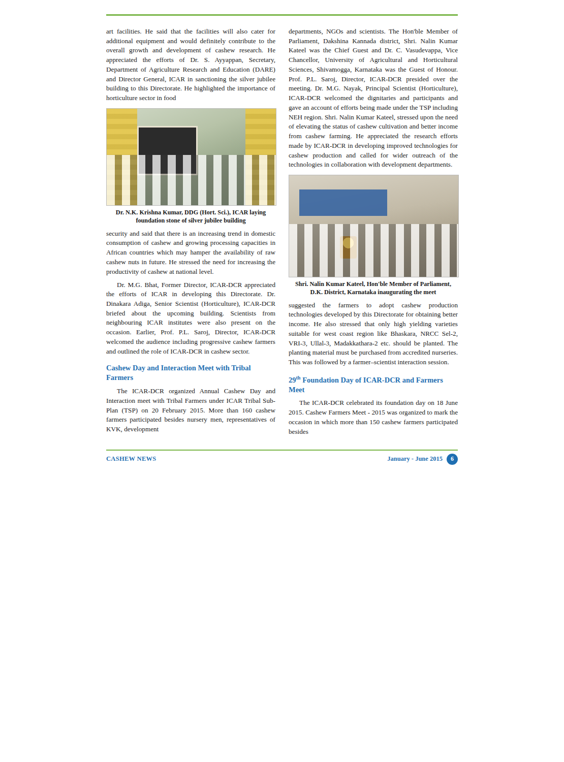art facilities. He said that the facilities will also cater for additional equipment and would definitely contribute to the overall growth and development of cashew research. He appreciated the efforts of Dr. S. Ayyappan, Secretary, Department of Agriculture Research and Education (DARE) and Director General, ICAR in sanctioning the silver jubilee building to this Directorate. He highlighted the importance of horticulture sector in food
Dr. N.K. Krishna Kumar, DDG (Hort. Sci.), ICAR laying foundation stone of silver jubilee building
security and said that there is an increasing trend in domestic consumption of cashew and growing processing capacities in African countries which may hamper the availability of raw cashew nuts in future. He stressed the need for increasing the productivity of cashew at national level.
Dr. M.G. Bhat, Former Director, ICAR-DCR appreciated the efforts of ICAR in developing this Directorate. Dr. Dinakara Adiga, Senior Scientist (Horticulture), ICAR-DCR briefed about the upcoming building. Scientists from neighbouring ICAR institutes were also present on the occasion. Earlier, Prof. P.L. Saroj, Director, ICAR-DCR welcomed the audience including progressive cashew farmers and outlined the role of ICAR-DCR in cashew sector.
Cashew Day and Interaction Meet with Tribal Farmers
The ICAR-DCR organized Annual Cashew Day and Interaction meet with Tribal Farmers under ICAR Tribal Sub-Plan (TSP) on 20 February 2015. More than 160 cashew farmers participated besides nursery men, representatives of KVK, development
departments, NGOs and scientists. The Hon'ble Member of Parliament, Dakshina Kannada district, Shri. Nalin Kumar Kateel was the Chief Guest and Dr. C. Vasudevappa, Vice Chancellor, University of Agricultural and Horticultural Sciences, Shivamogga, Karnataka was the Guest of Honour. Prof. P.L. Saroj, Director, ICAR-DCR presided over the meeting. Dr. M.G. Nayak, Principal Scientist (Horticulture), ICAR-DCR welcomed the dignitaries and participants and gave an account of efforts being made under the TSP including NEH region. Shri. Nalin Kumar Kateel, stressed upon the need of elevating the status of cashew cultivation and better income from cashew farming. He appreciated the research efforts made by ICAR-DCR in developing improved technologies for cashew production and called for wider outreach of the technologies in collaboration with development departments.
Shri. Nalin Kumar Kateel, Hon'ble Member of Parliament, D.K. District, Karnataka inaugurating the meet
suggested the farmers to adopt cashew production technologies developed by this Directorate for obtaining better income. He also stressed that only high yielding varieties suitable for west coast region like Bhaskara, NRCC Sel-2, VRI-3, Ullal-3, Madakkathara-2 etc. should be planted. The planting material must be purchased from accredited nurseries. This was followed by a farmer–scientist interaction session.
29th Foundation Day of ICAR-DCR and Farmers Meet
The ICAR-DCR celebrated its foundation day on 18 June 2015. Cashew Farmers Meet - 2015 was organized to mark the occasion in which more than 150 cashew farmers participated besides
CASHEW NEWS
January - June 2015 6